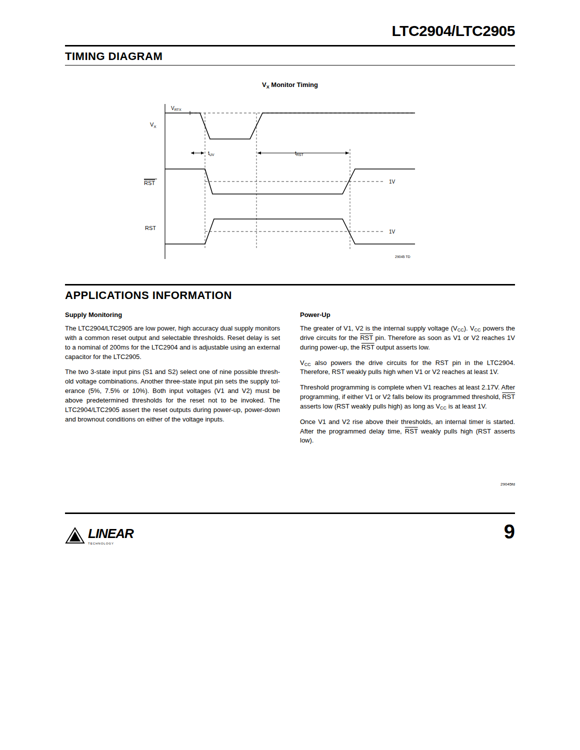LTC2904/LTC2905
Timing Diagram
VX Monitor Timing
VX VRTX tUV tRST RST 1V RST 1V 29045 TD
Applications Information
Supply Monitoring
The LTC2904/LTC2905 are low power, high accuracy dual supply monitors with a common reset output and selectable thresholds. Reset delay is set to a nominal of 200ms for the LTC2904 and is adjustable using an external capacitor for the LTC2905.
The two 3-state input pins (S1 and S2) select one of nine possible threshold voltage combinations. Another three-state input pin sets the supply tolerance (5%, 7.5% or 10%). Both input voltages (V1 and V2) must be above predetermined thresholds for the reset not to be invoked. The LTC2904/LTC2905 assert the reset outputs during power-up, power-down and brownout conditions on either of the voltage inputs.
Power-Up
The greater of V1, V2 is the internal supply voltage (VCC). VCC powers the drive circuits for the RST pin. Therefore as soon as V1 or V2 reaches 1V during power-up, the RST output asserts low.
VCC also powers the drive circuits for the RST pin in the LTC2904. Therefore, RST weakly pulls high when V1 or V2 reaches at least 1V.
Threshold programming is complete when V1 reaches at least 2.17V. After programming, if either V1 or V2 falls below its programmed threshold, RST asserts low (RST weakly pulls high) as long as VCC is at least 1V.
Once V1 and V2 rise above their thresholds, an internal timer is started. After the programmed delay time, RST weakly pulls high (RST asserts low).
29045fd
LINEAR
TECHNOLOGY
9